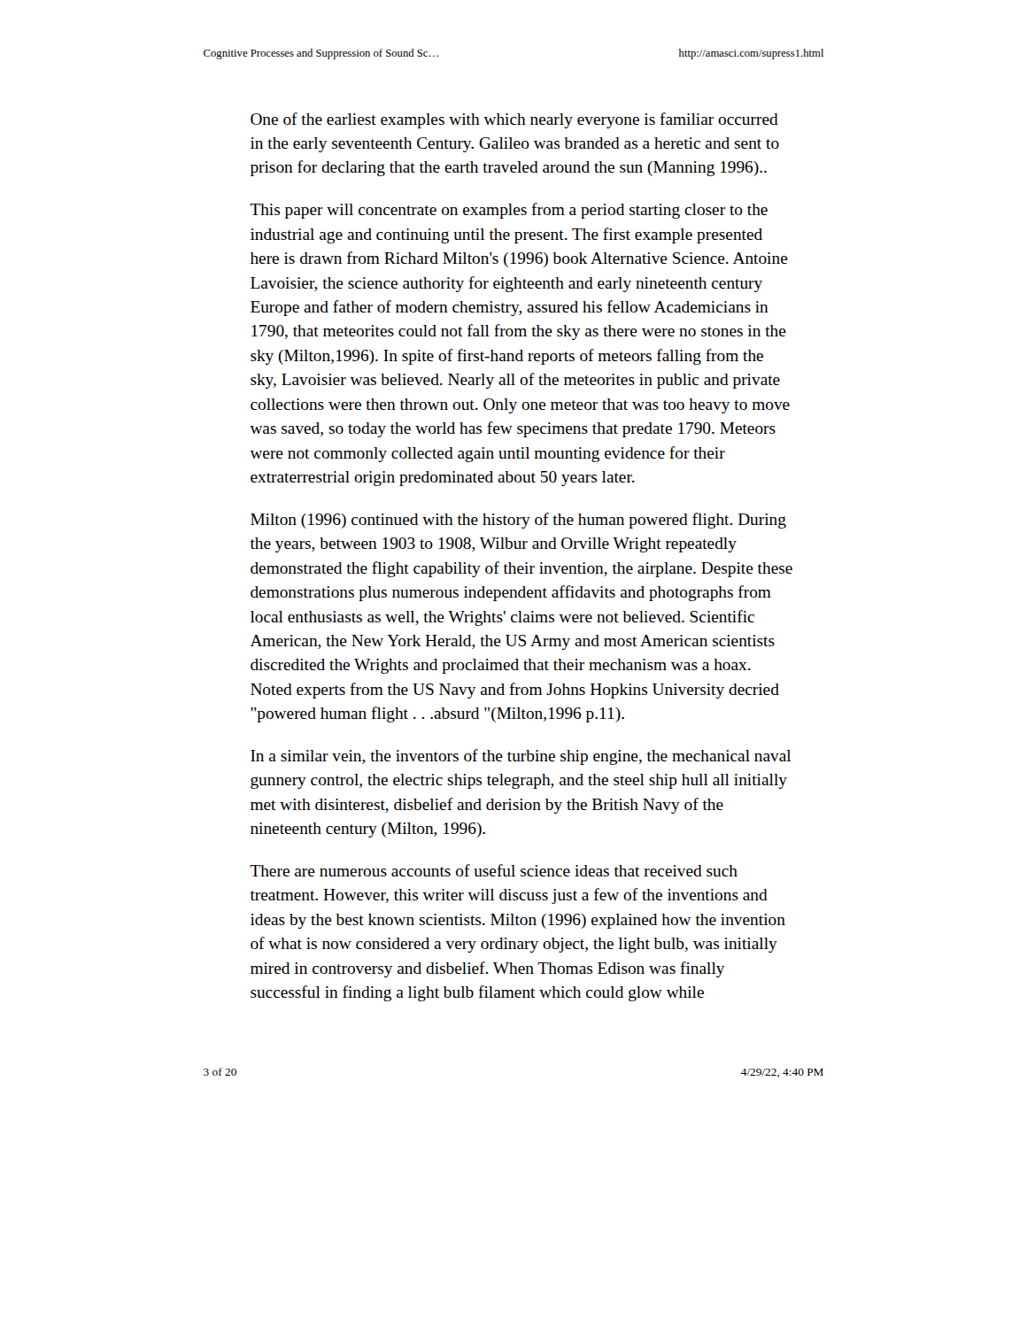Cognitive Processes and Suppression of Sound Sc…
http://amasci.com/supress1.html
One of the earliest examples with which nearly everyone is familiar occurred in the early seventeenth Century. Galileo was branded as a heretic and sent to prison for declaring that the earth traveled around the sun (Manning 1996)..
This paper will concentrate on examples from a period starting closer to the industrial age and continuing until the present. The first example presented here is drawn from Richard Milton's (1996) book Alternative Science. Antoine Lavoisier, the science authority for eighteenth and early nineteenth century Europe and father of modern chemistry, assured his fellow Academicians in 1790, that meteorites could not fall from the sky as there were no stones in the sky (Milton,1996). In spite of first-hand reports of meteors falling from the sky, Lavoisier was believed. Nearly all of the meteorites in public and private collections were then thrown out. Only one meteor that was too heavy to move was saved, so today the world has few specimens that predate 1790. Meteors were not commonly collected again until mounting evidence for their extraterrestrial origin predominated about 50 years later.
Milton (1996) continued with the history of the human powered flight. During the years, between 1903 to 1908, Wilbur and Orville Wright repeatedly demonstrated the flight capability of their invention, the airplane. Despite these demonstrations plus numerous independent affidavits and photographs from local enthusiasts as well, the Wrights' claims were not believed. Scientific American, the New York Herald, the US Army and most American scientists discredited the Wrights and proclaimed that their mechanism was a hoax. Noted experts from the US Navy and from Johns Hopkins University decried "powered human flight . . .absurd "(Milton,1996 p.11).
In a similar vein, the inventors of the turbine ship engine, the mechanical naval gunnery control, the electric ships telegraph, and the steel ship hull all initially met with disinterest, disbelief and derision by the British Navy of the nineteenth century (Milton, 1996).
There are numerous accounts of useful science ideas that received such treatment. However, this writer will discuss just a few of the inventions and ideas by the best known scientists. Milton (1996) explained how the invention of what is now considered a very ordinary object, the light bulb, was initially mired in controversy and disbelief. When Thomas Edison was finally successful in finding a light bulb filament which could glow while
3 of 20
4/29/22, 4:40 PM